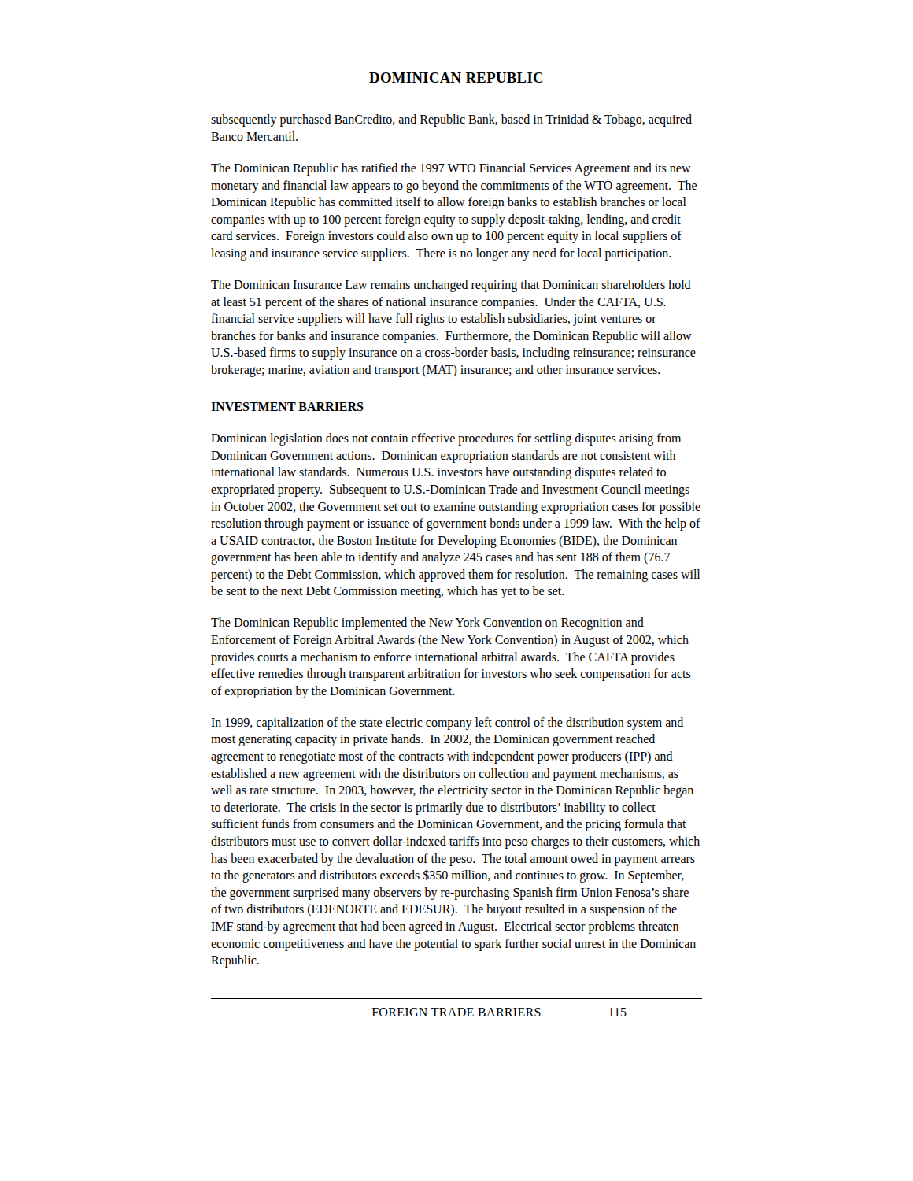DOMINICAN REPUBLIC
subsequently purchased BanCredito, and Republic Bank, based in Trinidad & Tobago, acquired Banco Mercantil.
The Dominican Republic has ratified the 1997 WTO Financial Services Agreement and its new monetary and financial law appears to go beyond the commitments of the WTO agreement. The Dominican Republic has committed itself to allow foreign banks to establish branches or local companies with up to 100 percent foreign equity to supply deposit-taking, lending, and credit card services. Foreign investors could also own up to 100 percent equity in local suppliers of leasing and insurance service suppliers. There is no longer any need for local participation.
The Dominican Insurance Law remains unchanged requiring that Dominican shareholders hold at least 51 percent of the shares of national insurance companies. Under the CAFTA, U.S. financial service suppliers will have full rights to establish subsidiaries, joint ventures or branches for banks and insurance companies. Furthermore, the Dominican Republic will allow U.S.-based firms to supply insurance on a cross-border basis, including reinsurance; reinsurance brokerage; marine, aviation and transport (MAT) insurance; and other insurance services.
Investment Barriers
Dominican legislation does not contain effective procedures for settling disputes arising from Dominican Government actions. Dominican expropriation standards are not consistent with international law standards. Numerous U.S. investors have outstanding disputes related to expropriated property. Subsequent to U.S.-Dominican Trade and Investment Council meetings in October 2002, the Government set out to examine outstanding expropriation cases for possible resolution through payment or issuance of government bonds under a 1999 law. With the help of a USAID contractor, the Boston Institute for Developing Economies (BIDE), the Dominican government has been able to identify and analyze 245 cases and has sent 188 of them (76.7 percent) to the Debt Commission, which approved them for resolution. The remaining cases will be sent to the next Debt Commission meeting, which has yet to be set.
The Dominican Republic implemented the New York Convention on Recognition and Enforcement of Foreign Arbitral Awards (the New York Convention) in August of 2002, which provides courts a mechanism to enforce international arbitral awards. The CAFTA provides effective remedies through transparent arbitration for investors who seek compensation for acts of expropriation by the Dominican Government.
In 1999, capitalization of the state electric company left control of the distribution system and most generating capacity in private hands. In 2002, the Dominican government reached agreement to renegotiate most of the contracts with independent power producers (IPP) and established a new agreement with the distributors on collection and payment mechanisms, as well as rate structure. In 2003, however, the electricity sector in the Dominican Republic began to deteriorate. The crisis in the sector is primarily due to distributors’ inability to collect sufficient funds from consumers and the Dominican Government, and the pricing formula that distributors must use to convert dollar-indexed tariffs into peso charges to their customers, which has been exacerbated by the devaluation of the peso. The total amount owed in payment arrears to the generators and distributors exceeds $350 million, and continues to grow. In September, the government surprised many observers by re-purchasing Spanish firm Union Fenosa’s share of two distributors (EDENORTE and EDESUR). The buyout resulted in a suspension of the IMF stand-by agreement that had been agreed in August. Electrical sector problems threaten economic competitiveness and have the potential to spark further social unrest in the Dominican Republic.
FOREIGN TRADE BARRIERS 115